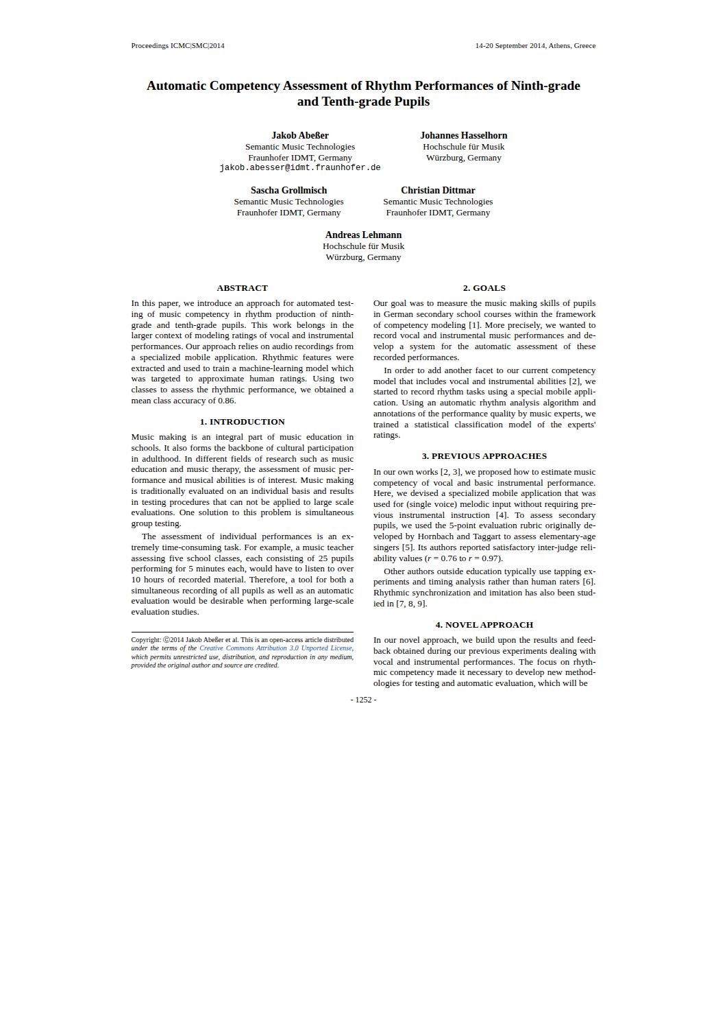Proceedings ICMC|SMC|2014 14-20 September 2014, Athens, Greece
Automatic Competency Assessment of Rhythm Performances of Ninth-grade
and Tenth-grade Pupils
Jakob Abeßer
Semantic Music Technologies
Fraunhofer IDMT, Germany
jakob.abesser@idmt.fraunhofer.de
Johannes Hasselhorn
Hochschule für Musik
Würzburg, Germany
Sascha Grollmisch
Semantic Music Technologies
Fraunhofer IDMT, Germany
Christian Dittmar
Semantic Music Technologies
Fraunhofer IDMT, Germany
Andreas Lehmann
Hochschule für Musik
Würzburg, Germany
Abstract
In this paper, we introduce an approach for automated testing of music competency in rhythm production of ninth-grade and tenth-grade pupils. This work belongs in the larger context of modeling ratings of vocal and instrumental performances. Our approach relies on audio recordings from a specialized mobile application. Rhythmic features were extracted and used to train a machine-learning model which was targeted to approximate human ratings. Using two classes to assess the rhythmic performance, we obtained a mean class accuracy of 0.86.
1. Introduction
Music making is an integral part of music education in schools. It also forms the backbone of cultural participation in adulthood. In different fields of research such as music education and music therapy, the assessment of music performance and musical abilities is of interest. Music making is traditionally evaluated on an individual basis and results in testing procedures that can not be applied to large scale evaluations. One solution to this problem is simultaneous group testing.
The assessment of individual performances is an extremely time-consuming task. For example, a music teacher assessing five school classes, each consisting of 25 pupils performing for 5 minutes each, would have to listen to over 10 hours of recorded material. Therefore, a tool for both a simultaneous recording of all pupils as well as an automatic evaluation would be desirable when performing large-scale evaluation studies.
Copyright: Ⓒ2014 Jakob Abeßer et al. This is an open-access article distributed under the terms of the Creative Commons Attribution 3.0 Unported License, which permits unrestricted use, distribution, and reproduction in any medium, provided the original author and source are credited.
2. Goals
Our goal was to measure the music making skills of pupils in German secondary school courses within the framework of competency modeling [1]. More precisely, we wanted to record vocal and instrumental music performances and develop a system for the automatic assessment of these recorded performances.
In order to add another facet to our current competency model that includes vocal and instrumental abilities [2], we started to record rhythm tasks using a special mobile application. Using an automatic rhythm analysis algorithm and annotations of the performance quality by music experts, we trained a statistical classification model of the experts' ratings.
3. Previous Approaches
In our own works [2, 3], we proposed how to estimate music competency of vocal and basic instrumental performance. Here, we devised a specialized mobile application that was used for (single voice) melodic input without requiring previous instrumental instruction [4]. To assess secondary pupils, we used the 5-point evaluation rubric originally developed by Hornbach and Taggart to assess elementary-age singers [5]. Its authors reported satisfactory inter-judge reliability values (r = 0.76 to r = 0.97).
Other authors outside education typically use tapping experiments and timing analysis rather than human raters [6]. Rhythmic synchronization and imitation has also been studied in [7, 8, 9].
4. Novel Approach
In our novel approach, we build upon the results and feedback obtained during our previous experiments dealing with vocal and instrumental performances. The focus on rhythmic competency made it necessary to develop new methodologies for testing and automatic evaluation, which will be
- 1252 -